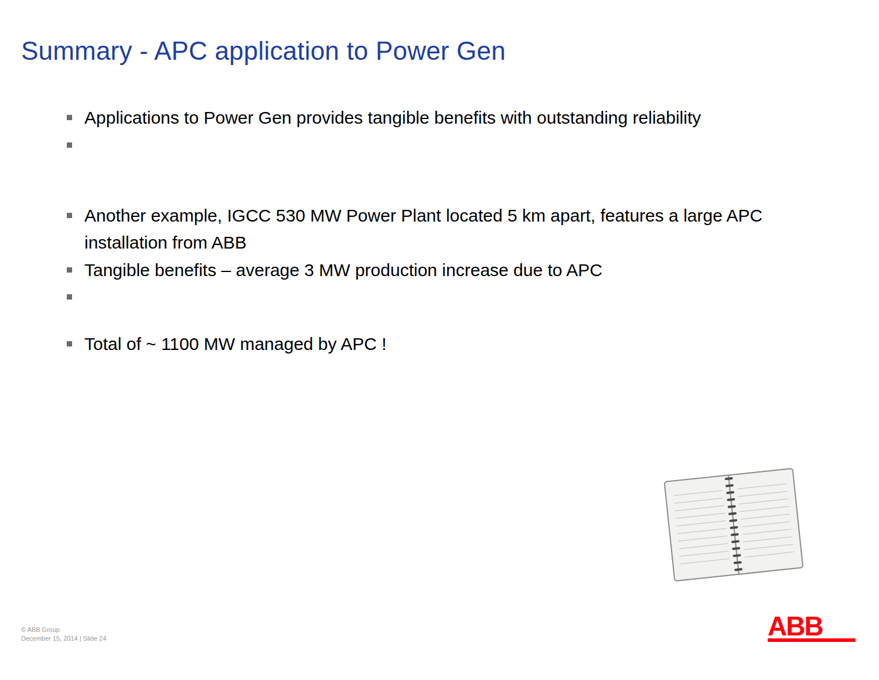Summary - APC application to Power Gen
Applications to Power Gen provides tangible benefits with outstanding reliability
Another example, IGCC 530 MW Power Plant located 5 km apart, features a large APC installation from ABB
Tangible benefits – average 3 MW production increase due to APC
Total of ~ 1100 MW managed by APC !
© ABB Group
December 15, 2014 | Slide 24
ABB